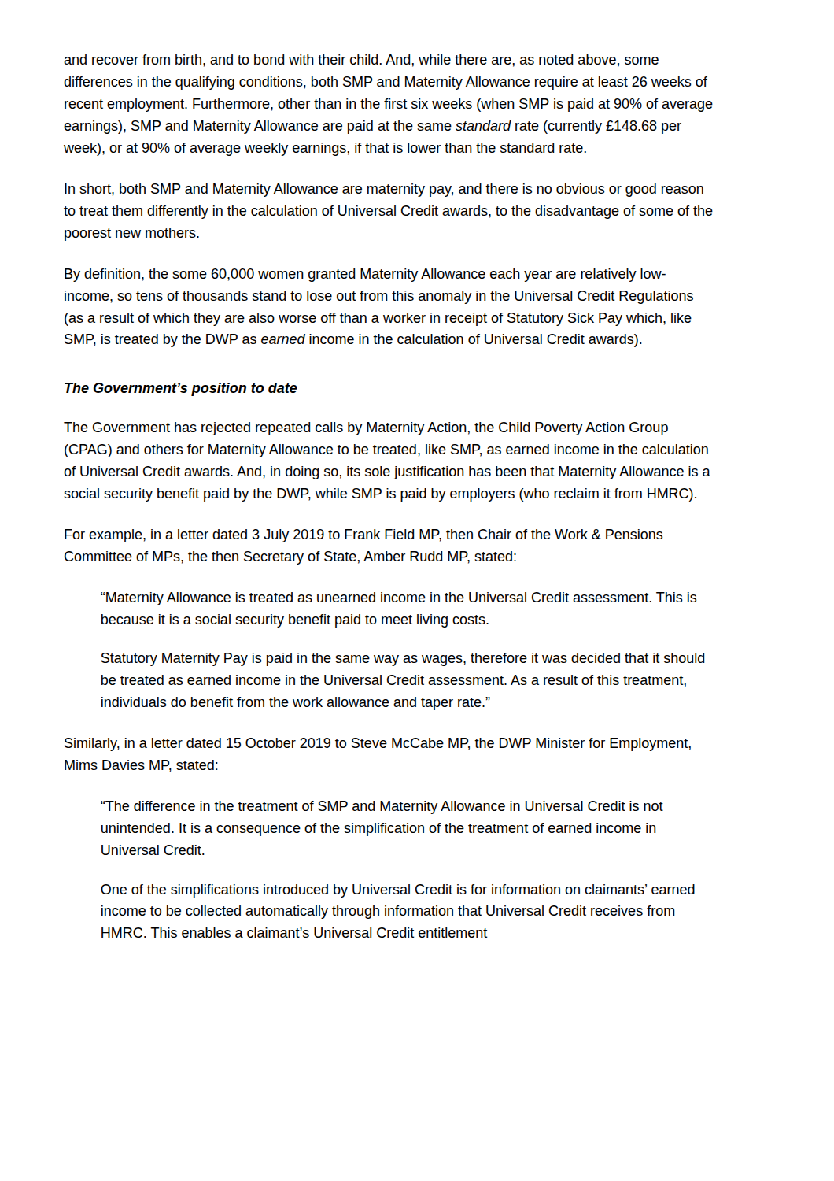and recover from birth, and to bond with their child. And, while there are, as noted above, some differences in the qualifying conditions, both SMP and Maternity Allowance require at least 26 weeks of recent employment. Furthermore, other than in the first six weeks (when SMP is paid at 90% of average earnings), SMP and Maternity Allowance are paid at the same standard rate (currently £148.68 per week), or at 90% of average weekly earnings, if that is lower than the standard rate.
In short, both SMP and Maternity Allowance are maternity pay, and there is no obvious or good reason to treat them differently in the calculation of Universal Credit awards, to the disadvantage of some of the poorest new mothers.
By definition, the some 60,000 women granted Maternity Allowance each year are relatively low-income, so tens of thousands stand to lose out from this anomaly in the Universal Credit Regulations (as a result of which they are also worse off than a worker in receipt of Statutory Sick Pay which, like SMP, is treated by the DWP as earned income in the calculation of Universal Credit awards).
The Government’s position to date
The Government has rejected repeated calls by Maternity Action, the Child Poverty Action Group (CPAG) and others for Maternity Allowance to be treated, like SMP, as earned income in the calculation of Universal Credit awards. And, in doing so, its sole justification has been that Maternity Allowance is a social security benefit paid by the DWP, while SMP is paid by employers (who reclaim it from HMRC).
For example, in a letter dated 3 July 2019 to Frank Field MP, then Chair of the Work & Pensions Committee of MPs, the then Secretary of State, Amber Rudd MP, stated:
“Maternity Allowance is treated as unearned income in the Universal Credit assessment. This is because it is a social security benefit paid to meet living costs.
Statutory Maternity Pay is paid in the same way as wages, therefore it was decided that it should be treated as earned income in the Universal Credit assessment. As a result of this treatment, individuals do benefit from the work allowance and taper rate.”
Similarly, in a letter dated 15 October 2019 to Steve McCabe MP, the DWP Minister for Employment, Mims Davies MP, stated:
“The difference in the treatment of SMP and Maternity Allowance in Universal Credit is not unintended. It is a consequence of the simplification of the treatment of earned income in Universal Credit.
One of the simplifications introduced by Universal Credit is for information on claimants’ earned income to be collected automatically through information that Universal Credit receives from HMRC. This enables a claimant’s Universal Credit entitlement